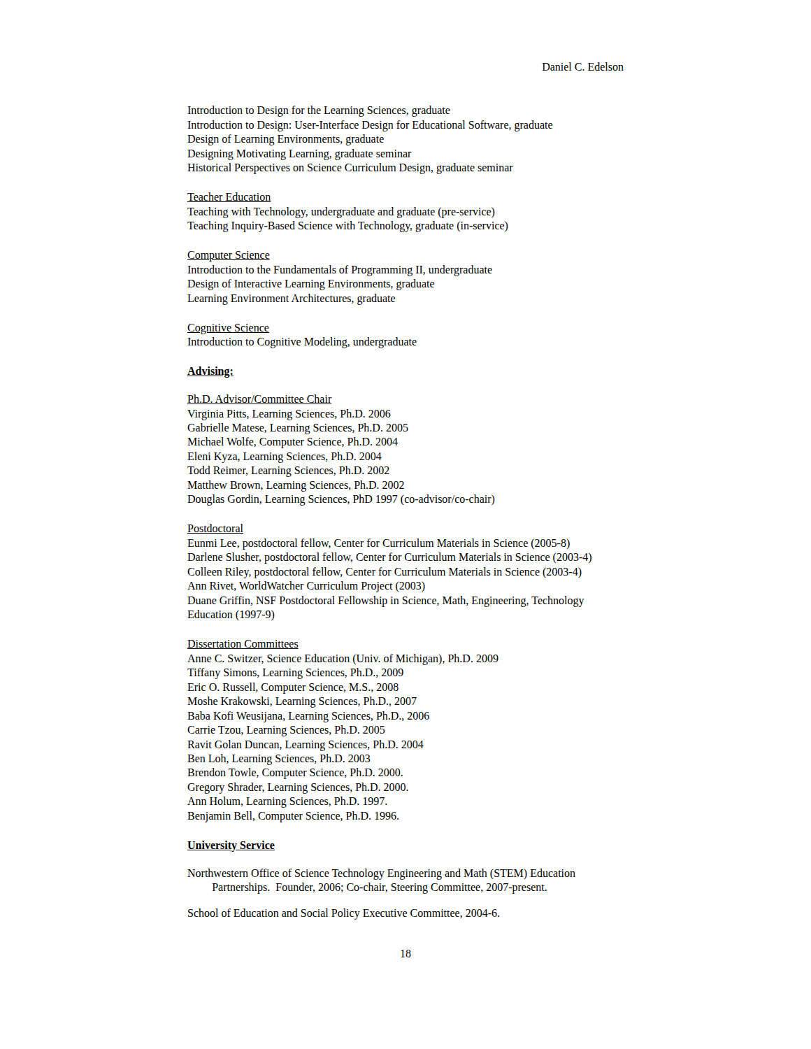Daniel C. Edelson
Introduction to Design for the Learning Sciences, graduate
Introduction to Design: User-Interface Design for Educational Software, graduate
Design of Learning Environments, graduate
Designing Motivating Learning, graduate seminar
Historical Perspectives on Science Curriculum Design, graduate seminar
Teacher Education
Teaching with Technology, undergraduate and graduate (pre-service)
Teaching Inquiry-Based Science with Technology, graduate (in-service)
Computer Science
Introduction to the Fundamentals of Programming II, undergraduate
Design of Interactive Learning Environments, graduate
Learning Environment Architectures, graduate
Cognitive Science
Introduction to Cognitive Modeling, undergraduate
Advising:
Ph.D. Advisor/Committee Chair
Virginia Pitts, Learning Sciences, Ph.D. 2006
Gabrielle Matese, Learning Sciences, Ph.D. 2005
Michael Wolfe, Computer Science, Ph.D. 2004
Eleni Kyza, Learning Sciences, Ph.D. 2004
Todd Reimer, Learning Sciences, Ph.D. 2002
Matthew Brown, Learning Sciences, Ph.D. 2002
Douglas Gordin, Learning Sciences, PhD 1997 (co-advisor/co-chair)
Postdoctoral
Eunmi Lee, postdoctoral fellow, Center for Curriculum Materials in Science (2005-8)
Darlene Slusher, postdoctoral fellow, Center for Curriculum Materials in Science (2003-4)
Colleen Riley, postdoctoral fellow, Center for Curriculum Materials in Science (2003-4)
Ann Rivet, WorldWatcher Curriculum Project (2003)
Duane Griffin, NSF Postdoctoral Fellowship in Science, Math, Engineering, Technology Education (1997-9)
Dissertation Committees
Anne C. Switzer, Science Education (Univ. of Michigan), Ph.D. 2009
Tiffany Simons, Learning Sciences, Ph.D., 2009
Eric O. Russell, Computer Science, M.S., 2008
Moshe Krakowski, Learning Sciences, Ph.D., 2007
Baba Kofi Weusijana, Learning Sciences, Ph.D., 2006
Carrie Tzou, Learning Sciences, Ph.D. 2005
Ravit Golan Duncan, Learning Sciences, Ph.D. 2004
Ben Loh, Learning Sciences, Ph.D. 2003
Brendon Towle, Computer Science, Ph.D. 2000.
Gregory Shrader, Learning Sciences, Ph.D. 2000.
Ann Holum, Learning Sciences, Ph.D. 1997.
Benjamin Bell, Computer Science, Ph.D. 1996.
University Service
Northwestern Office of Science Technology Engineering and Math (STEM) Education Partnerships. Founder, 2006; Co-chair, Steering Committee, 2007-present.
School of Education and Social Policy Executive Committee, 2004-6.
18